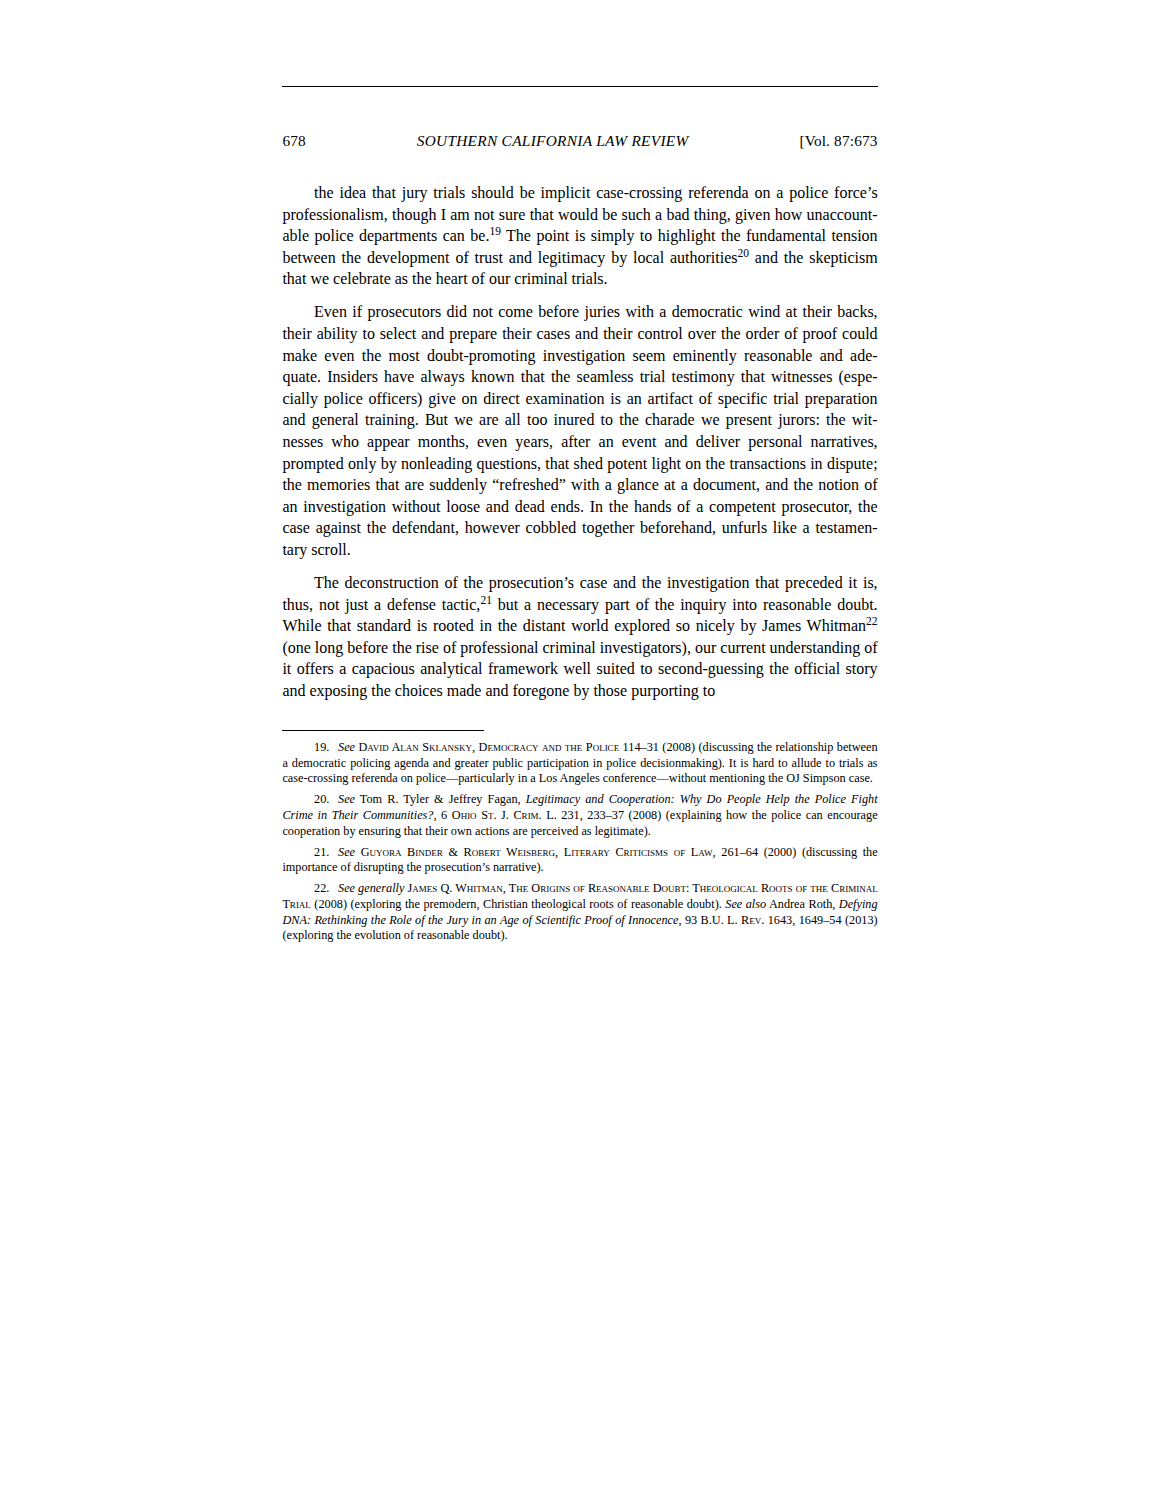678 Southern California Law Review [Vol. 87:673
the idea that jury trials should be implicit case-crossing referenda on a police force’s professionalism, though I am not sure that would be such a bad thing, given how unaccountable police departments can be.19 The point is simply to highlight the fundamental tension between the development of trust and legitimacy by local authorities20 and the skepticism that we celebrate as the heart of our criminal trials.
Even if prosecutors did not come before juries with a democratic wind at their backs, their ability to select and prepare their cases and their control over the order of proof could make even the most doubt-promoting investigation seem eminently reasonable and adequate. Insiders have always known that the seamless trial testimony that witnesses (especially police officers) give on direct examination is an artifact of specific trial preparation and general training. But we are all too inured to the charade we present jurors: the witnesses who appear months, even years, after an event and deliver personal narratives, prompted only by nonleading questions, that shed potent light on the transactions in dispute; the memories that are suddenly “refreshed” with a glance at a document, and the notion of an investigation without loose and dead ends. In the hands of a competent prosecutor, the case against the defendant, however cobbled together beforehand, unfurls like a testamentary scroll.
The deconstruction of the prosecution’s case and the investigation that preceded it is, thus, not just a defense tactic,21 but a necessary part of the inquiry into reasonable doubt. While that standard is rooted in the distant world explored so nicely by James Whitman22 (one long before the rise of professional criminal investigators), our current understanding of it offers a capacious analytical framework well suited to second-guessing the official story and exposing the choices made and foregone by those purporting to
19. See David Alan Sklansky, Democracy and the Police 114–31 (2008) (discussing the relationship between a democratic policing agenda and greater public participation in police decisionmaking). It is hard to allude to trials as case-crossing referenda on police—particularly in a Los Angeles conference—without mentioning the OJ Simpson case.
20. See Tom R. Tyler & Jeffrey Fagan, Legitimacy and Cooperation: Why Do People Help the Police Fight Crime in Their Communities?, 6 Ohio St. J. Crim. L. 231, 233–37 (2008) (explaining how the police can encourage cooperation by ensuring that their own actions are perceived as legitimate).
21. See Guyora Binder & Robert Weisberg, Literary Criticisms of Law, 261–64 (2000) (discussing the importance of disrupting the prosecution’s narrative).
22. See generally James Q. Whitman, The Origins of Reasonable Doubt: Theological Roots of the Criminal Trial (2008) (exploring the premodern, Christian theological roots of reasonable doubt). See also Andrea Roth, Defying DNA: Rethinking the Role of the Jury in an Age of Scientific Proof of Innocence, 93 B.U. L. Rev. 1643, 1649–54 (2013) (exploring the evolution of reasonable doubt).